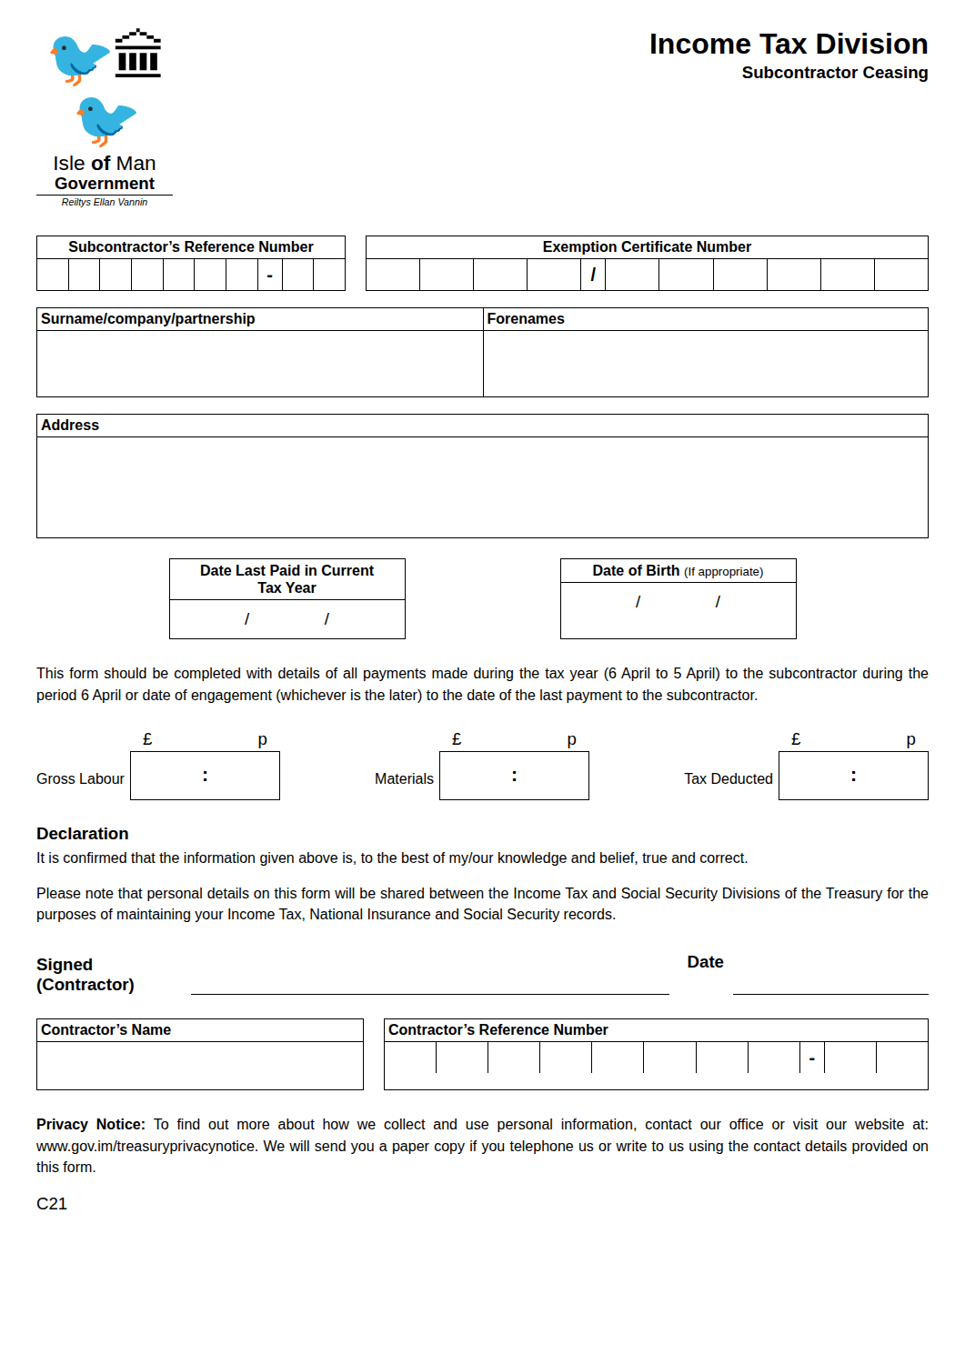🐦🏛🐦
Isle of Man
Government
Reiltys Ellan Vannin
Income Tax Division
Subcontractor Ceasing
Subcontractor’s Reference Number
-
Exemption Certificate Number
/
Surname/company/partnership
Forenames
Address
Date Last Paid in Current
Tax Year
//
Date of Birth (If appropriate)
//
This form should be completed with details of all payments made during the tax year (6 April to 5 April) to the subcontractor during the period 6 April or date of engagement (whichever is the later) to the date of the last payment to the subcontractor.
Gross Labour
£p
:
Materials
£p
:
Tax Deducted
£p
:
Declaration
It is confirmed that the information given above is, to the best of my/our knowledge and belief, true and correct.
Please note that personal details on this form will be shared between the Income Tax and Social Security Divisions of the Treasury for the purposes of maintaining your Income Tax, National Insurance and Social Security records.
Signed
(Contractor)
Date
Contractor’s Name
Contractor’s Reference Number
-
Privacy Notice: To find out more about how we collect and use personal information, contact our office or visit our website at: www.gov.im/treasuryprivacynotice. We will send you a paper copy if you telephone us or write to us using the contact details provided on this form.
C21